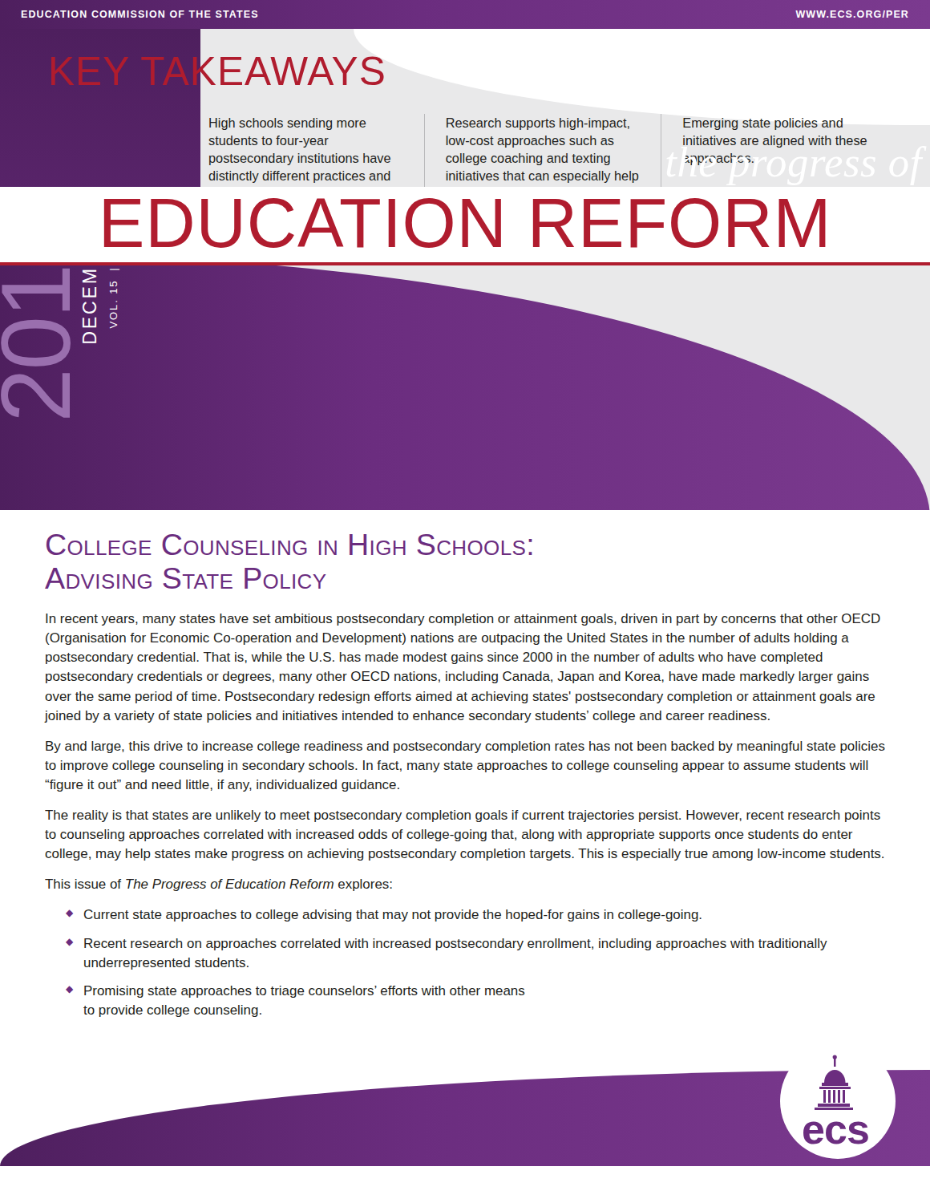Education Commission of the States www.ecs.org/per
Key Takeaways
High schools sending more students to four-year postsecondary institutions have distinctly different practices and counselor attitudes than high schools sending fewer students to four-year institutions.
Research supports high-impact, low-cost approaches such as college coaching and texting initiatives that can especially help low-income and first-generation college-goers.
Emerging state policies and initiatives are aligned with these approaches.
2014 December Vol. 15 | No. 6
the progress of
Education Reform
College Counseling in High Schools:
Advising State Policy
In recent years, many states have set ambitious postsecondary completion or attainment goals, driven in part by concerns that other OECD (Organisation for Economic Co-operation and Development) nations are outpacing the United States in the number of adults holding a postsecondary credential. That is, while the U.S. has made modest gains since 2000 in the number of adults who have completed postsecondary credentials or degrees, many other OECD nations, including Canada, Japan and Korea, have made markedly larger gains over the same period of time. Postsecondary redesign efforts aimed at achieving states' postsecondary completion or attainment goals are joined by a variety of state policies and initiatives intended to enhance secondary students’ college and career readiness.
By and large, this drive to increase college readiness and postsecondary completion rates has not been backed by meaningful state policies to improve college counseling in secondary schools. In fact, many state approaches to college counseling appear to assume students will “figure it out” and need little, if any, individualized guidance.
The reality is that states are unlikely to meet postsecondary completion goals if current trajectories persist. However, recent research points to counseling approaches correlated with increased odds of college-going that, along with appropriate supports once students do enter college, may help states make progress on achieving postsecondary completion targets. This is especially true among low-income students.
This issue of The Progress of Education Reform explores:
Current state approaches to college advising that may not provide the hoped-for gains in college-going.
Recent research on approaches correlated with increased postsecondary enrollment, including approaches with traditionally underrepresented students.
Promising state approaches to triage counselors’ efforts with other means
to provide college counseling.
e c s